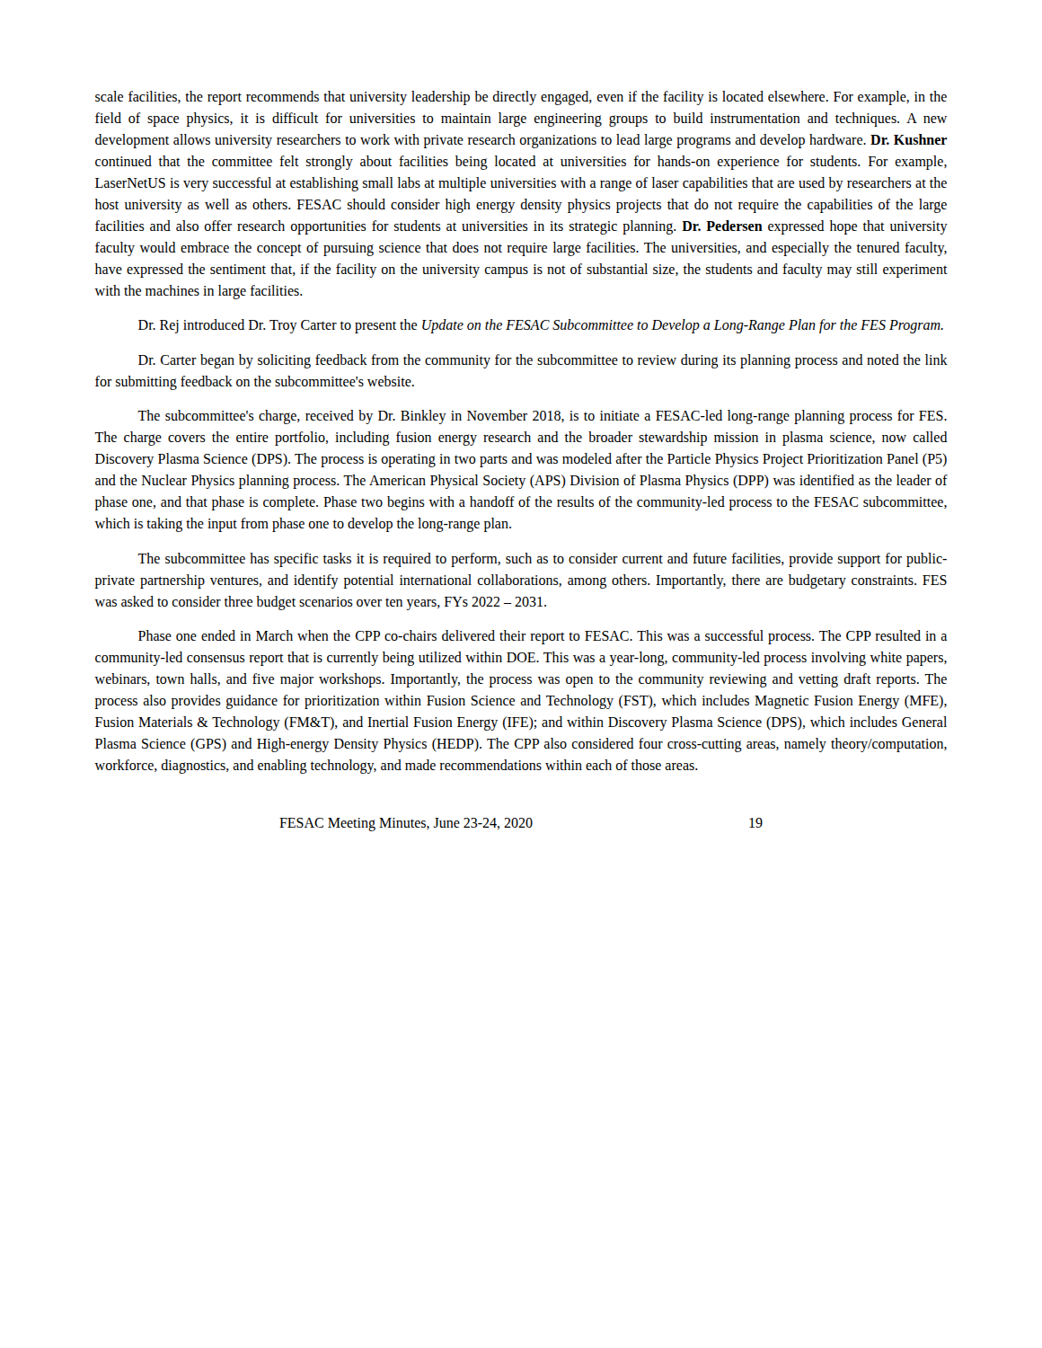scale facilities, the report recommends that university leadership be directly engaged, even if the facility is located elsewhere. For example, in the field of space physics, it is difficult for universities to maintain large engineering groups to build instrumentation and techniques. A new development allows university researchers to work with private research organizations to lead large programs and develop hardware. Dr. Kushner continued that the committee felt strongly about facilities being located at universities for hands-on experience for students. For example, LaserNetUS is very successful at establishing small labs at multiple universities with a range of laser capabilities that are used by researchers at the host university as well as others. FESAC should consider high energy density physics projects that do not require the capabilities of the large facilities and also offer research opportunities for students at universities in its strategic planning. Dr. Pedersen expressed hope that university faculty would embrace the concept of pursuing science that does not require large facilities. The universities, and especially the tenured faculty, have expressed the sentiment that, if the facility on the university campus is not of substantial size, the students and faculty may still experiment with the machines in large facilities.
Dr. Rej introduced Dr. Troy Carter to present the Update on the FESAC Subcommittee to Develop a Long-Range Plan for the FES Program.
Dr. Carter began by soliciting feedback from the community for the subcommittee to review during its planning process and noted the link for submitting feedback on the subcommittee's website.
The subcommittee's charge, received by Dr. Binkley in November 2018, is to initiate a FESAC-led long-range planning process for FES. The charge covers the entire portfolio, including fusion energy research and the broader stewardship mission in plasma science, now called Discovery Plasma Science (DPS). The process is operating in two parts and was modeled after the Particle Physics Project Prioritization Panel (P5) and the Nuclear Physics planning process. The American Physical Society (APS) Division of Plasma Physics (DPP) was identified as the leader of phase one, and that phase is complete. Phase two begins with a handoff of the results of the community-led process to the FESAC subcommittee, which is taking the input from phase one to develop the long-range plan.
The subcommittee has specific tasks it is required to perform, such as to consider current and future facilities, provide support for public-private partnership ventures, and identify potential international collaborations, among others. Importantly, there are budgetary constraints. FES was asked to consider three budget scenarios over ten years, FYs 2022 – 2031.
Phase one ended in March when the CPP co-chairs delivered their report to FESAC. This was a successful process. The CPP resulted in a community-led consensus report that is currently being utilized within DOE. This was a year-long, community-led process involving white papers, webinars, town halls, and five major workshops. Importantly, the process was open to the community reviewing and vetting draft reports. The process also provides guidance for prioritization within Fusion Science and Technology (FST), which includes Magnetic Fusion Energy (MFE), Fusion Materials & Technology (FM&T), and Inertial Fusion Energy (IFE); and within Discovery Plasma Science (DPS), which includes General Plasma Science (GPS) and High-energy Density Physics (HEDP). The CPP also considered four cross-cutting areas, namely theory/computation, workforce, diagnostics, and enabling technology, and made recommendations within each of those areas.
FESAC Meeting Minutes, June 23-24, 202019